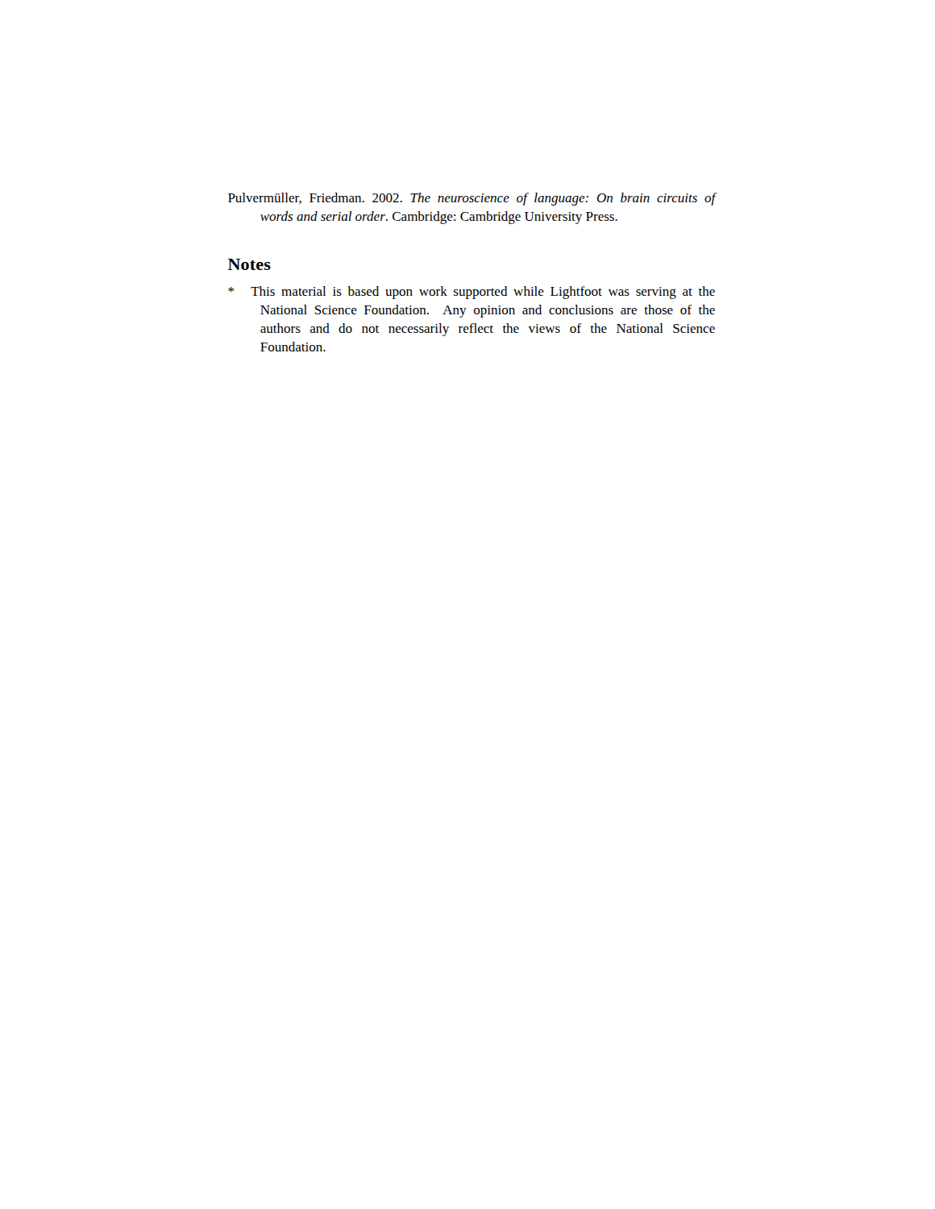Pulvermüller, Friedman. 2002. The neuroscience of language: On brain circuits of words and serial order. Cambridge: Cambridge University Press.
Notes
*This material is based upon work supported while Lightfoot was serving at the National Science Foundation. Any opinion and conclusions are those of the authors and do not necessarily reflect the views of the National Science Foundation.